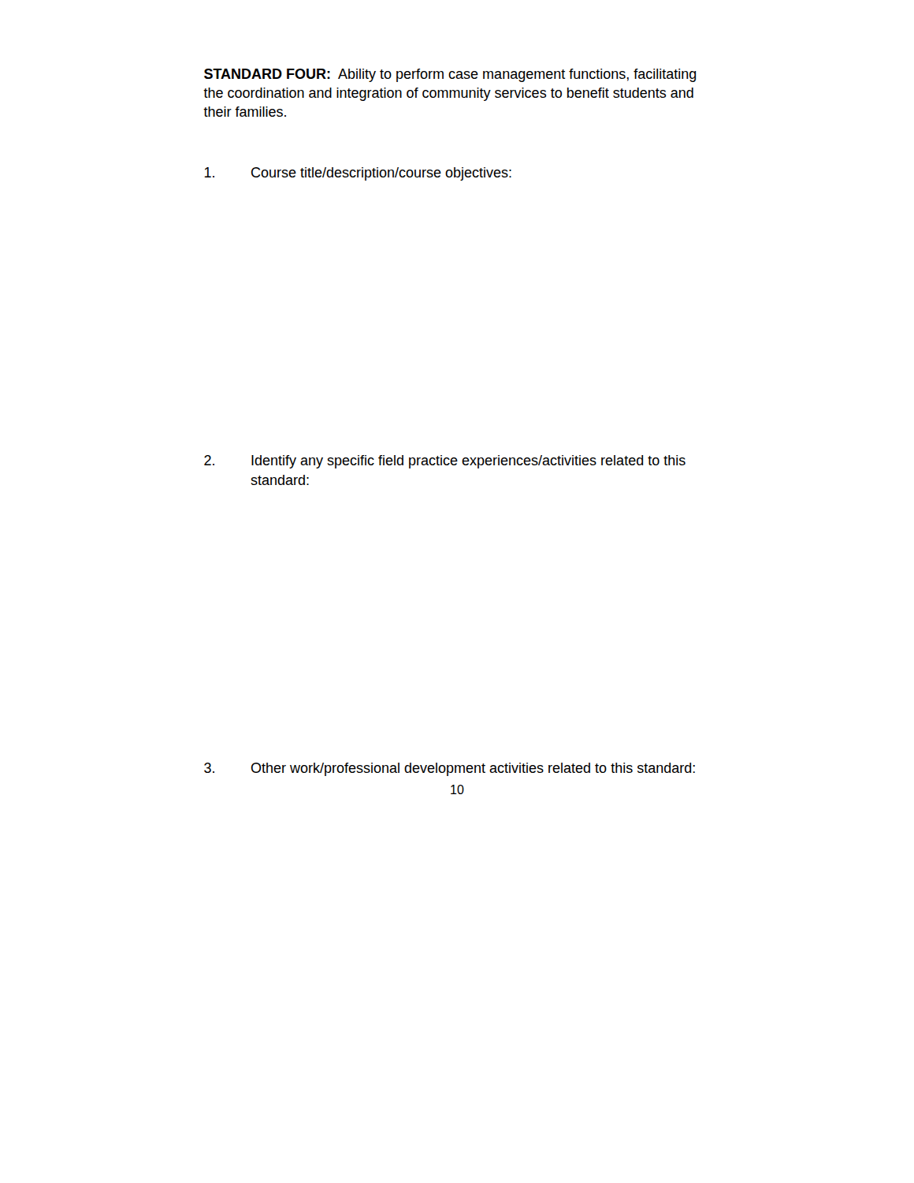STANDARD FOUR: Ability to perform case management functions, facilitating the coordination and integration of community services to benefit students and their families.
1.
Course title/description/course objectives:
2.
Identify any specific field practice experiences/activities related to this standard:
3.
Other work/professional development activities related to this standard:
10